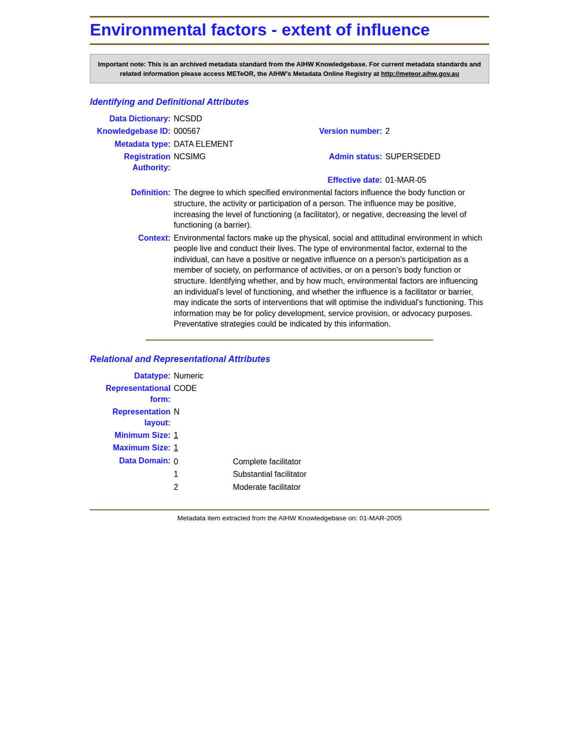Environmental factors - extent of influence
Important note: This is an archived metadata standard from the AIHW Knowledgebase. For current metadata standards and related information please access METeOR, the AIHW's Metadata Online Registry at http://meteor.aihw.gov.au
Identifying and Definitional Attributes
| Data Dictionary: | NCSDD | | |
| Knowledgebase ID: | 000567 | Version number: | 2 |
| Metadata type: | DATA ELEMENT | | |
| Registration Authority: | NCSIMG | Admin status: | SUPERSEDED |
| | | Effective date: | 01-MAR-05 |
| Definition: | The degree to which specified environmental factors influence the body function or structure, the activity or participation of a person. The influence may be positive, increasing the level of functioning (a facilitator), or negative, decreasing the level of functioning (a barrier). |
| Context: | Environmental factors make up the physical, social and attitudinal environment in which people live and conduct their lives. The type of environmental factor, external to the individual, can have a positive or negative influence on a person's participation as a member of society, on performance of activities, or on a person's body function or structure. Identifying whether, and by how much, environmental factors are influencing an individual's level of functioning, and whether the influence is a facilitator or barrier, may indicate the sorts of interventions that will optimise the individual's functioning. This information may be for policy development, service provision, or advocacy purposes. Preventative strategies could be indicated by this information. |
Relational and Representational Attributes
| Datatype: | Numeric |
| Representational form: | CODE |
| Representation layout: | N |
| Minimum Size: | 1 |
| Maximum Size: | 1 |
| Data Domain: | / 0 / Complete facilitator / / 1 / Substantial facilitator / / 2 / Moderate facilitator / |
Metadata item extracted from the AIHW Knowledgebase on: 01-MAR-2005